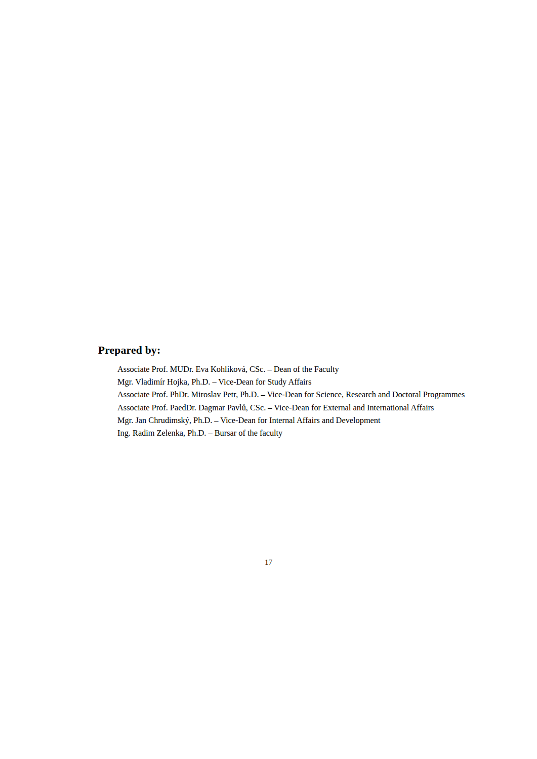Prepared by:
Associate Prof. MUDr. Eva Kohlíková, CSc. – Dean of the Faculty
Mgr. Vladimír Hojka, Ph.D. – Vice-Dean for Study Affairs
Associate Prof. PhDr. Miroslav Petr, Ph.D. – Vice-Dean for Science, Research and Doctoral Programmes
Associate Prof. PaedDr. Dagmar Pavlů, CSc. – Vice-Dean for External and International Affairs
Mgr. Jan Chrudimský, Ph.D. – Vice-Dean for Internal Affairs and Development
Ing. Radim Zelenka, Ph.D. – Bursar of the faculty
17